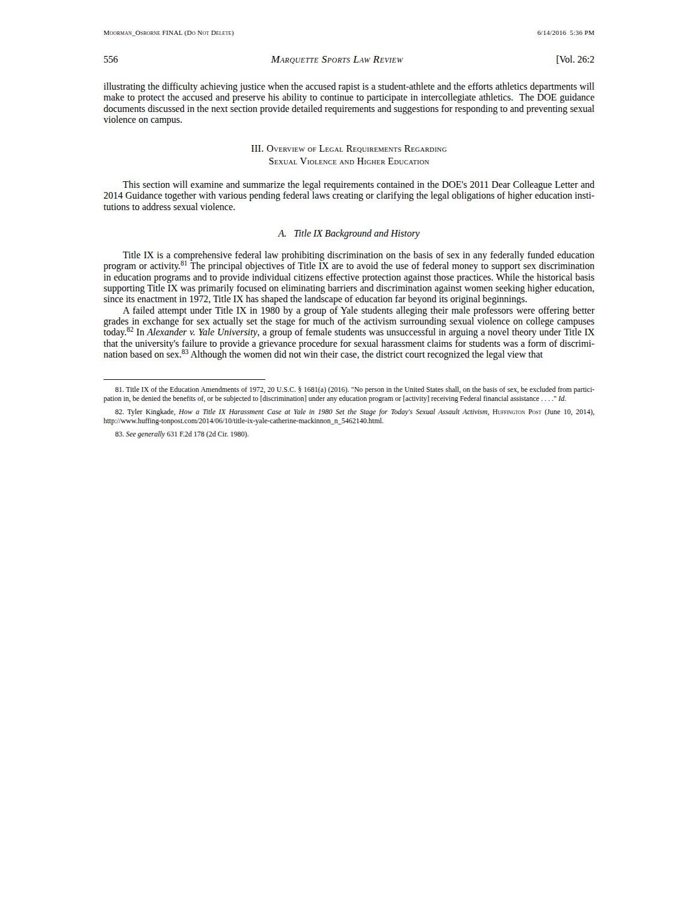Moorman_Osborne FINAL (Do Not Delete) 6/14/2016 5:36 PM
556 Marquette Sports Law Review [Vol. 26:2
illustrating the difficulty achieving justice when the accused rapist is a student-athlete and the efforts athletics departments will make to protect the accused and preserve his ability to continue to participate in intercollegiate athletics. The DOE guidance documents discussed in the next section provide detailed requirements and suggestions for responding to and preventing sexual violence on campus.
III. Overview of Legal Requirements Regarding
Sexual Violence and Higher Education
This section will examine and summarize the legal requirements contained in the DOE's 2011 Dear Colleague Letter and 2014 Guidance together with various pending federal laws creating or clarifying the legal obligations of higher education institutions to address sexual violence.
A. Title IX Background and History
Title IX is a comprehensive federal law prohibiting discrimination on the basis of sex in any federally funded education program or activity.81 The principal objectives of Title IX are to avoid the use of federal money to support sex discrimination in education programs and to provide individual citizens effective protection against those practices. While the historical basis supporting Title IX was primarily focused on eliminating barriers and discrimination against women seeking higher education, since its enactment in 1972, Title IX has shaped the landscape of education far beyond its original beginnings.
A failed attempt under Title IX in 1980 by a group of Yale students alleging their male professors were offering better grades in exchange for sex actually set the stage for much of the activism surrounding sexual violence on college campuses today.82 In Alexander v. Yale University, a group of female students was unsuccessful in arguing a novel theory under Title IX that the university's failure to provide a grievance procedure for sexual harassment claims for students was a form of discrimination based on sex.83 Although the women did not win their case, the district court recognized the legal view that
81. Title IX of the Education Amendments of 1972, 20 U.S.C. § 1681(a) (2016). "No person in the United States shall, on the basis of sex, be excluded from participation in, be denied the benefits of, or be subjected to [discrimination] under any education program or [activity] receiving Federal financial assistance . . . ." Id.
82. Tyler Kingkade, How a Title IX Harassment Case at Yale in 1980 Set the Stage for Today's Sexual Assault Activism, Huffington Post (June 10, 2014), http://www.huffing-tonpost.com/2014/06/10/title-ix-yale-catherine-mackinnon_n_5462140.html.
83. See generally 631 F.2d 178 (2d Cir. 1980).